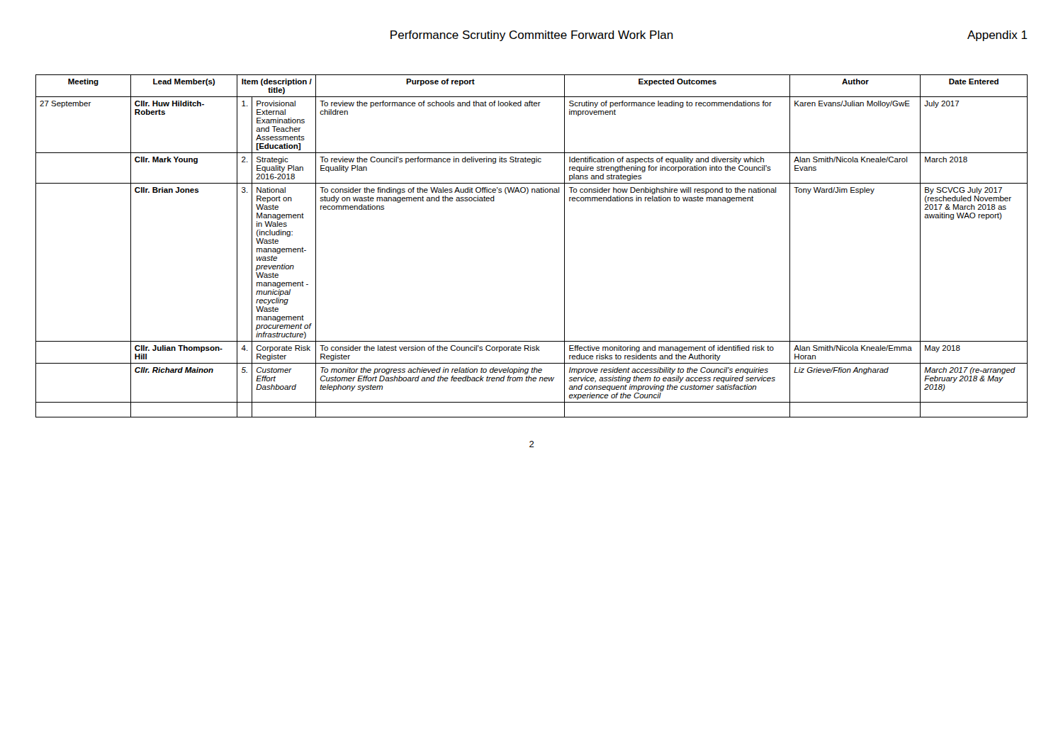Performance Scrutiny Committee Forward Work Plan
Appendix 1
| Meeting | Lead Member(s) | Item (description / title) | Purpose of report | Expected Outcomes | Author | Date Entered |
| --- | --- | --- | --- | --- | --- | --- |
| 27 September | Cllr. Huw Hilditch-Roberts | 1. | Provisional External Examinations and Teacher Assessments [Education] | To review the performance of schools and that of looked after children | Scrutiny of performance leading to recommendations for improvement | Karen Evans/Julian Molloy/GwE | July 2017 |
| | Cllr. Mark Young | 2. | Strategic Equality Plan 2016-2018 | To review the Council's performance in delivering its Strategic Equality Plan | Identification of aspects of equality and diversity which require strengthening for incorporation into the Council's plans and strategies | Alan Smith/Nicola Kneale/Carol Evans | March 2018 |
| | Cllr. Brian Jones | 3. | National Report on Waste Management in Wales (including: Waste management- waste prevention Waste management - municipal recycling Waste management procurement of infrastructure ) | To consider the findings of the Wales Audit Office's (WAO) national study on waste management and the associated recommendations | To consider how Denbighshire will respond to the national recommendations in relation to waste management | Tony Ward/Jim Espley | By SCVCG July 2017 (rescheduled November 2017 & March 2018 as awaiting WAO report) |
| | Cllr. Julian Thompson-Hill | 4. | Corporate Risk Register | To consider the latest version of the Council's Corporate Risk Register | Effective monitoring and management of identified risk to reduce risks to residents and the Authority | Alan Smith/Nicola Kneale/Emma Horan | May 2018 |
| | Cllr. Richard Mainon | 5. | Customer Effort Dashboard | To monitor the progress achieved in relation to developing the Customer Effort Dashboard and the feedback trend from the new telephony system | Improve resident accessibility to the Council's enquiries service, assisting them to easily access required services and consequent improving the customer satisfaction experience of the Council | Liz Grieve/Ffion Angharad | March 2017 (re-arranged February 2018 & May 2018) |
2